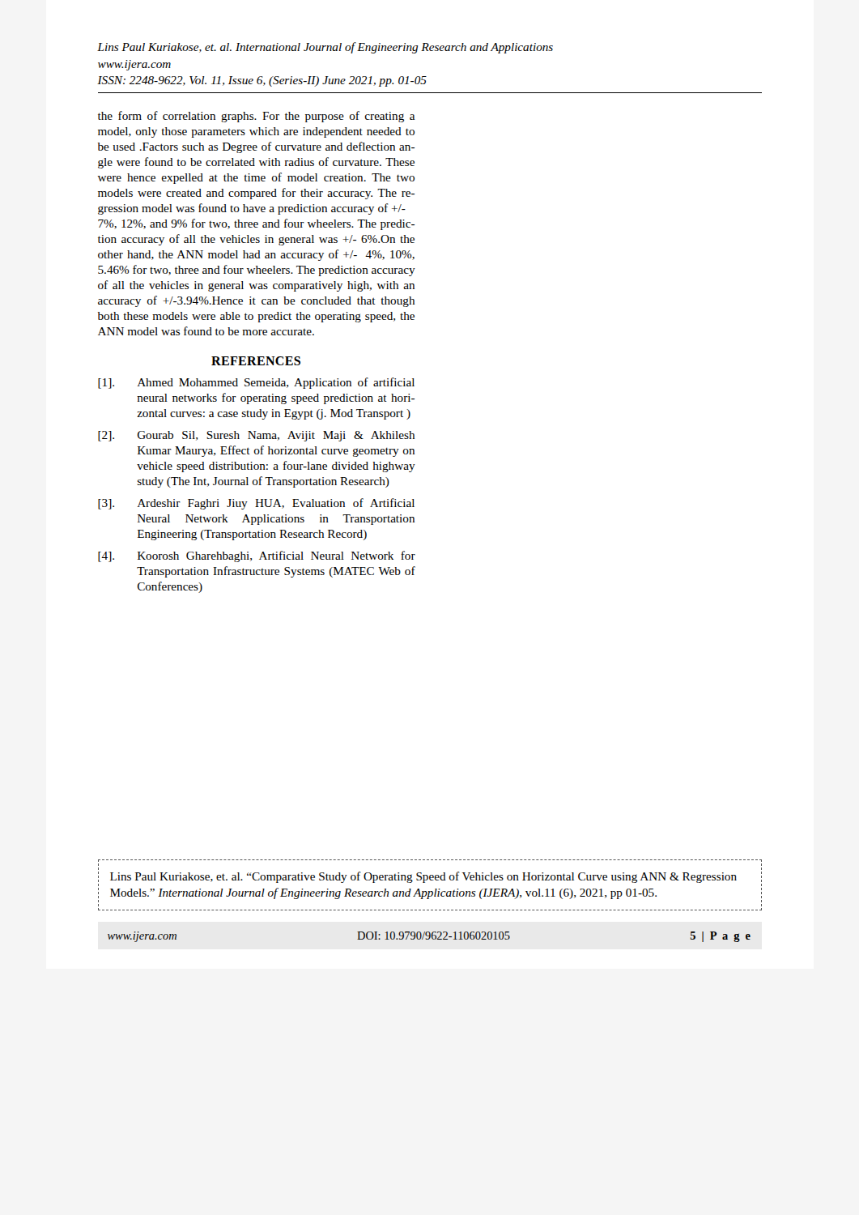Lins Paul Kuriakose, et. al. International Journal of Engineering Research and Applications
www.ijera.com
ISSN: 2248-9622, Vol. 11, Issue 6, (Series-II) June 2021, pp. 01-05
the form of correlation graphs. For the purpose of creating a model, only those parameters which are independent needed to be used .Factors such as Degree of curvature and deflection angle were found to be correlated with radius of curvature. These were hence expelled at the time of model creation. The two models were created and compared for their accuracy. The regression model was found to have a prediction accuracy of +/- 7%, 12%, and 9% for two, three and four wheelers. The prediction accuracy of all the vehicles in general was +/- 6%.On the other hand, the ANN model had an accuracy of +/- 4%, 10%, 5.46% for two, three and four wheelers. The prediction accuracy of all the vehicles in general was comparatively high, with an accuracy of +/-3.94%.Hence it can be concluded that though both these models were able to predict the operating speed, the ANN model was found to be more accurate.
REFERENCES
[1]. Ahmed Mohammed Semeida, Application of artificial neural networks for operating speed prediction at horizontal curves: a case study in Egypt (j. Mod Transport )
[2]. Gourab Sil, Suresh Nama, Avijit Maji & Akhilesh Kumar Maurya, Effect of horizontal curve geometry on vehicle speed distribution: a four-lane divided highway study (The Int, Journal of Transportation Research)
[3]. Ardeshir Faghri Jiuy HUA, Evaluation of Artificial Neural Network Applications in Transportation Engineering (Transportation Research Record)
[4]. Koorosh Gharehbaghi, Artificial Neural Network for Transportation Infrastructure Systems (MATEC Web of Conferences)
Lins Paul Kuriakose, et. al. “Comparative Study of Operating Speed of Vehicles on Horizontal Curve using ANN & Regression Models.” International Journal of Engineering Research and Applications (IJERA), vol.11 (6), 2021, pp 01-05.
www.ijera.com DOI: 10.9790/9622-1106020105 5 | P a g e